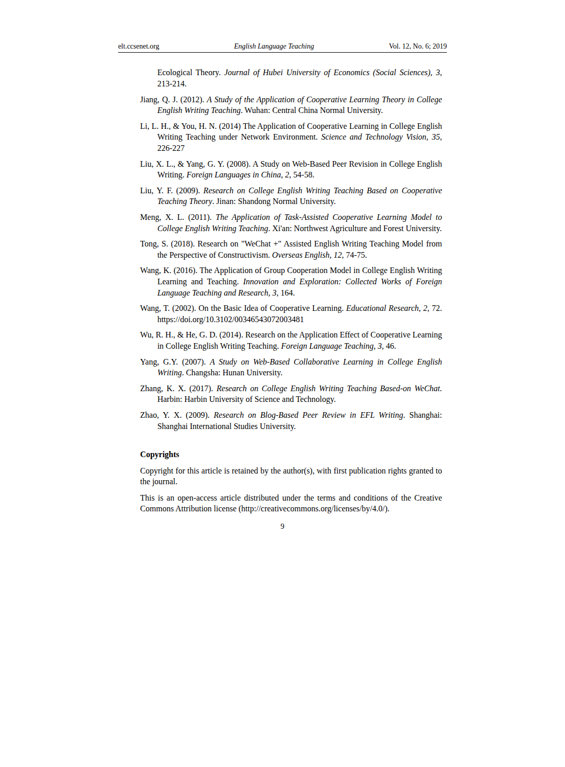elt.ccsenet.org
English Language Teaching
Vol. 12, No. 6; 2019
Ecological Theory. Journal of Hubei University of Economics (Social Sciences), 3, 213-214.
Jiang, Q. J. (2012). A Study of the Application of Cooperative Learning Theory in College English Writing Teaching. Wuhan: Central China Normal University.
Li, L. H., & You, H. N. (2014) The Application of Cooperative Learning in College English Writing Teaching under Network Environment. Science and Technology Vision, 35, 226-227
Liu, X. L., & Yang, G. Y. (2008). A Study on Web-Based Peer Revision in College English Writing. Foreign Languages in China, 2, 54-58.
Liu, Y. F. (2009). Research on College English Writing Teaching Based on Cooperative Teaching Theory. Jinan: Shandong Normal University.
Meng, X. L. (2011). The Application of Task-Assisted Cooperative Learning Model to College English Writing Teaching. Xi'an: Northwest Agriculture and Forest University.
Tong, S. (2018). Research on "WeChat +" Assisted English Writing Teaching Model from the Perspective of Constructivism. Overseas English, 12, 74-75.
Wang, K. (2016). The Application of Group Cooperation Model in College English Writing Learning and Teaching. Innovation and Exploration: Collected Works of Foreign Language Teaching and Research, 3, 164.
Wang, T. (2002). On the Basic Idea of Cooperative Learning. Educational Research, 2, 72. https://doi.org/10.3102/00346543072003481
Wu, R. H., & He, G. D. (2014). Research on the Application Effect of Cooperative Learning in College English Writing Teaching. Foreign Language Teaching, 3, 46.
Yang, G.Y. (2007). A Study on Web-Based Collaborative Learning in College English Writing. Changsha: Hunan University.
Zhang, K. X. (2017). Research on College English Writing Teaching Based-on WeChat. Harbin: Harbin University of Science and Technology.
Zhao, Y. X. (2009). Research on Blog-Based Peer Review in EFL Writing. Shanghai: Shanghai International Studies University.
Copyrights
Copyright for this article is retained by the author(s), with first publication rights granted to the journal.
This is an open-access article distributed under the terms and conditions of the Creative Commons Attribution license (http://creativecommons.org/licenses/by/4.0/).
9